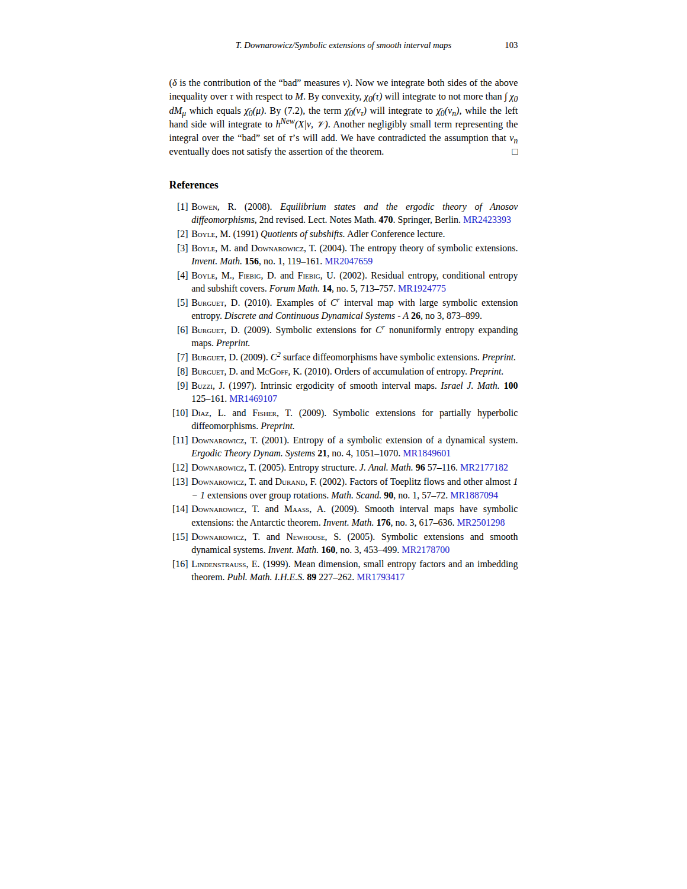T. Downarowicz/Symbolic extensions of smooth interval maps 103
(δ is the contribution of the “bad” measures ν). Now we integrate both sides of the above inequality over τ with respect to M. By convexity, χ0(τ) will integrate to not more than ∫ χ0 dMμ which equals χ̄0(μ). By (7.2), the term χ̄0(ντ) will integrate to χ̄0(νn), while the left hand side will integrate to hNew(X|ν, 𝒱). Another negligibly small term representing the integral over the “bad” set of τ’s will add. We have contradicted the assumption that νn eventually does not satisfy the assertion of the theorem.□
References
[1] Bowen, R. (2008). Equilibrium states and the ergodic theory of Anosov diffeomorphisms, 2nd revised. Lect. Notes Math. 470. Springer, Berlin. MR2423393
[2] Boyle, M. (1991) Quotients of subshifts. Adler Conference lecture.
[3] Boyle, M. and Downarowicz, T. (2004). The entropy theory of symbolic extensions. Invent. Math. 156, no. 1, 119–161. MR2047659
[4] Boyle, M., Fiebig, D. and Fiebig, U. (2002). Residual entropy, conditional entropy and subshift covers. Forum Math. 14, no. 5, 713–757. MR1924775
[5] Burguet, D. (2010). Examples of Cr interval map with large symbolic extension entropy. Discrete and Continuous Dynamical Systems - A 26, no 3, 873–899.
[6] Burguet, D. (2009). Symbolic extensions for Cr nonuniformly entropy expanding maps. Preprint.
[7] Burguet, D. (2009). C2 surface diffeomorphisms have symbolic extensions. Preprint.
[8] Burguet, D. and McGoff, K. (2010). Orders of accumulation of entropy. Preprint.
[9] Buzzi, J. (1997). Intrinsic ergodicity of smooth interval maps. Israel J. Math. 100 125–161. MR1469107
[10] Díaz, L. and Fisher, T. (2009). Symbolic extensions for partially hyperbolic diffeomorphisms. Preprint.
[11] Downarowicz, T. (2001). Entropy of a symbolic extension of a dynamical system. Ergodic Theory Dynam. Systems 21, no. 4, 1051–1070. MR1849601
[12] Downarowicz, T. (2005). Entropy structure. J. Anal. Math. 96 57–116. MR2177182
[13] Downarowicz, T. and Durand, F. (2002). Factors of Toeplitz flows and other almost 1 − 1 extensions over group rotations. Math. Scand. 90, no. 1, 57–72. MR1887094
[14] Downarowicz, T. and Maass, A. (2009). Smooth interval maps have symbolic extensions: the Antarctic theorem. Invent. Math. 176, no. 3, 617–636. MR2501298
[15] Downarowicz, T. and Newhouse, S. (2005). Symbolic extensions and smooth dynamical systems. Invent. Math. 160, no. 3, 453–499. MR2178700
[16] Lindenstrauss, E. (1999). Mean dimension, small entropy factors and an imbedding theorem. Publ. Math. I.H.E.S. 89 227–262. MR1793417